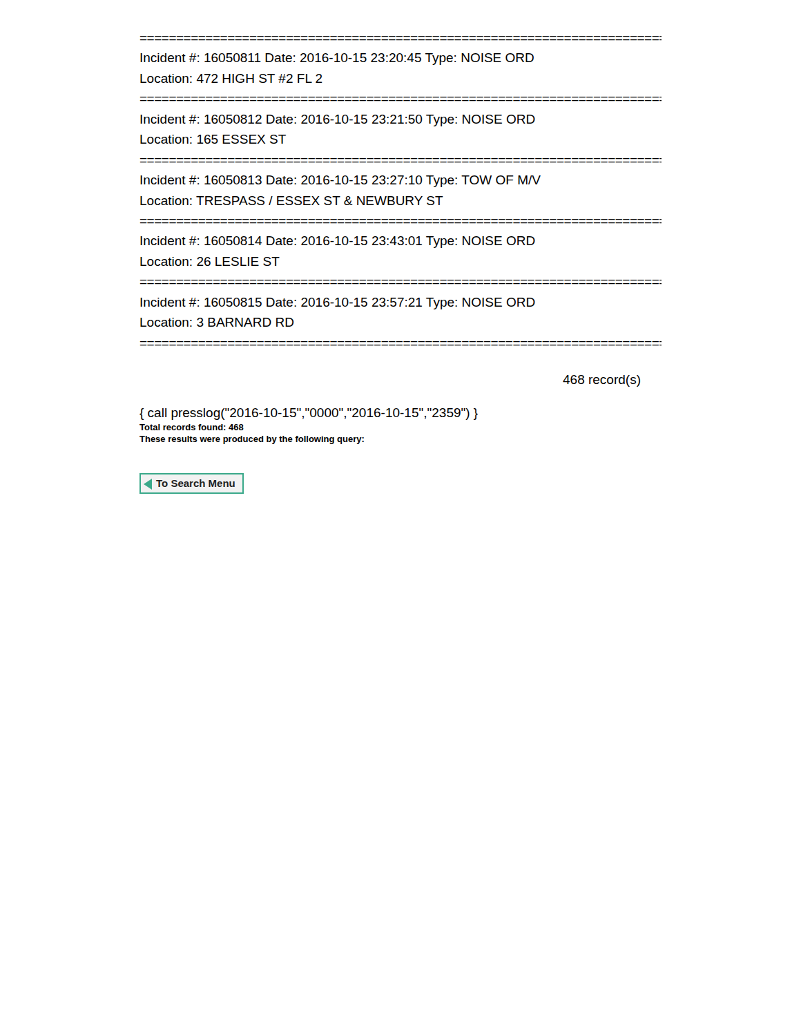========================================================================
Incident #: 16050811 Date: 2016-10-15 23:20:45 Type: NOISE ORD
Location: 472 HIGH ST #2 FL 2
========================================================================
Incident #: 16050812 Date: 2016-10-15 23:21:50 Type: NOISE ORD
Location: 165 ESSEX ST
========================================================================
Incident #: 16050813 Date: 2016-10-15 23:27:10 Type: TOW OF M/V
Location: TRESPASS / ESSEX ST & NEWBURY ST
========================================================================
Incident #: 16050814 Date: 2016-10-15 23:43:01 Type: NOISE ORD
Location: 26 LESLIE ST
========================================================================
Incident #: 16050815 Date: 2016-10-15 23:57:21 Type: NOISE ORD
Location: 3 BARNARD RD
========================================================================
468 record(s)
{ call presslog("2016-10-15","0000","2016-10-15","2359") }
Total records found: 468
These results were produced by the following query:
To Search Menu